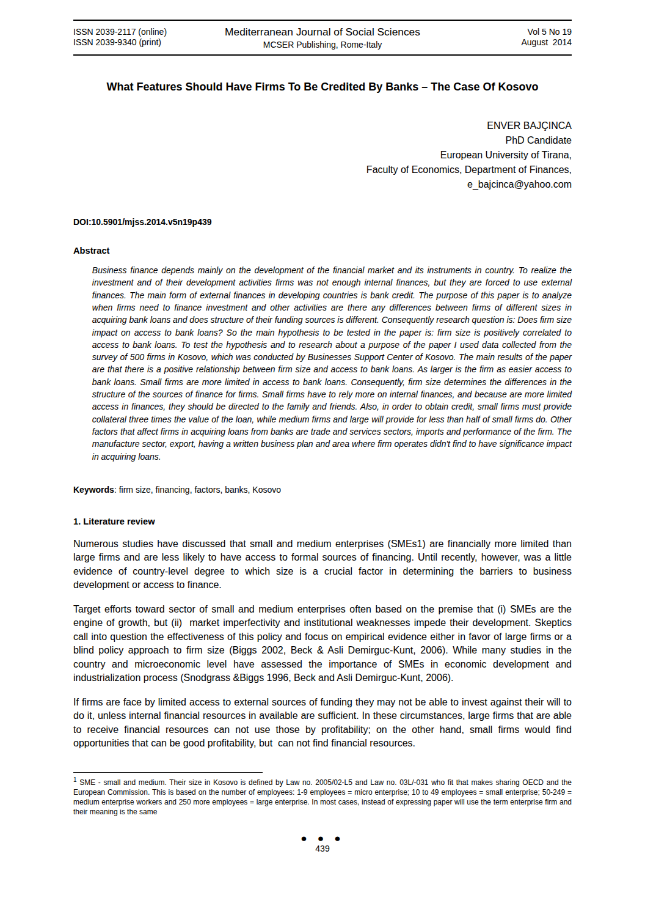| ISSN 2039-2117 (online) ISSN 2039-9340 (print) | Mediterranean Journal of Social Sciences MCSER Publishing, Rome-Italy | Vol 5 No 19 August 2014 |
What Features Should Have Firms To Be Credited By Banks – The Case Of Kosovo
ENVER BAJÇINCA
PhD Candidate
European University of Tirana,
Faculty of Economics, Department of Finances,
e_bajcinca@yahoo.com
DOI:10.5901/mjss.2014.v5n19p439
Abstract
Business finance depends mainly on the development of the financial market and its instruments in country. To realize the investment and of their development activities firms was not enough internal finances, but they are forced to use external finances. The main form of external finances in developing countries is bank credit. The purpose of this paper is to analyze when firms need to finance investment and other activities are there any differences between firms of different sizes in acquiring bank loans and does structure of their funding sources is different. Consequently research question is: Does firm size impact on access to bank loans? So the main hypothesis to be tested in the paper is: firm size is positively correlated to access to bank loans. To test the hypothesis and to research about a purpose of the paper I used data collected from the survey of 500 firms in Kosovo, which was conducted by Businesses Support Center of Kosovo. The main results of the paper are that there is a positive relationship between firm size and access to bank loans. As larger is the firm as easier access to bank loans. Small firms are more limited in access to bank loans. Consequently, firm size determines the differences in the structure of the sources of finance for firms. Small firms have to rely more on internal finances, and because are more limited access in finances, they should be directed to the family and friends. Also, in order to obtain credit, small firms must provide collateral three times the value of the loan, while medium firms and large will provide for less than half of small firms do. Other factors that affect firms in acquiring loans from banks are trade and services sectors, imports and performance of the firm. The manufacture sector, export, having a written business plan and area where firm operates didn't find to have significance impact in acquiring loans.
Keywords: firm size, financing, factors, banks, Kosovo
1. Literature review
Numerous studies have discussed that small and medium enterprises (SMEs1) are financially more limited than large firms and are less likely to have access to formal sources of financing. Until recently, however, was a little evidence of country-level degree to which size is a crucial factor in determining the barriers to business development or access to finance.
Target efforts toward sector of small and medium enterprises often based on the premise that (i) SMEs are the engine of growth, but (ii) market imperfectivity and institutional weaknesses impede their development. Skeptics call into question the effectiveness of this policy and focus on empirical evidence either in favor of large firms or a blind policy approach to firm size (Biggs 2002, Beck & Asli Demirguc-Kunt, 2006). While many studies in the country and microeconomic level have assessed the importance of SMEs in economic development and industrialization process (Snodgrass &Biggs 1996, Beck and Asli Demirguc-Kunt, 2006).
If firms are face by limited access to external sources of funding they may not be able to invest against their will to do it, unless internal financial resources in available are sufficient. In these circumstances, large firms that are able to receive financial resources can not use those by profitability; on the other hand, small firms would find opportunities that can be good profitability, but can not find financial resources.
1 SME - small and medium. Their size in Kosovo is defined by Law no. 2005/02-L5 and Law no. 03L/-031 who fit that makes sharing OECD and the European Commission. This is based on the number of employees: 1-9 employees = micro enterprise; 10 to 49 employees = small enterprise; 50-249 = medium enterprise workers and 250 more employees = large enterprise. In most cases, instead of expressing paper will use the term enterprise firm and their meaning is the same
● ● ●
439